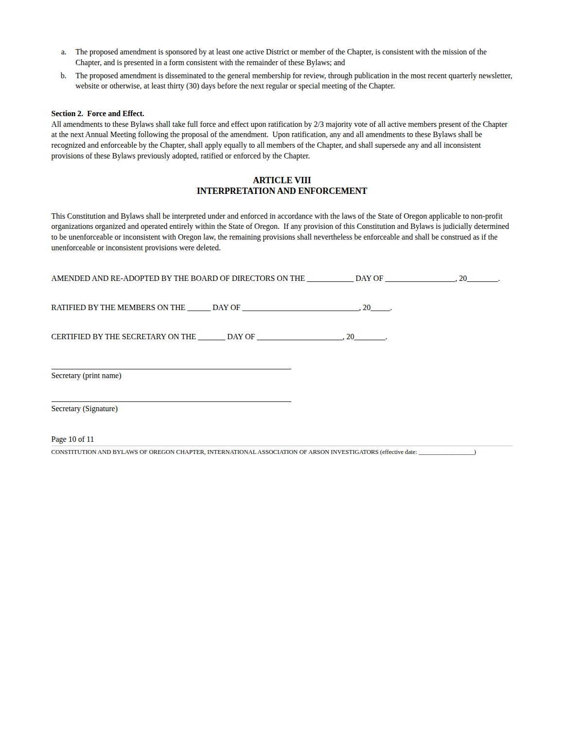The proposed amendment is sponsored by at least one active District or member of the Chapter, is consistent with the mission of the Chapter, and is presented in a form consistent with the remainder of these Bylaws; and
The proposed amendment is disseminated to the general membership for review, through publication in the most recent quarterly newsletter, website or otherwise, at least thirty (30) days before the next regular or special meeting of the Chapter.
Section 2. Force and Effect.
All amendments to these Bylaws shall take full force and effect upon ratification by 2/3 majority vote of all active members present of the Chapter at the next Annual Meeting following the proposal of the amendment. Upon ratification, any and all amendments to these Bylaws shall be recognized and enforceable by the Chapter, shall apply equally to all members of the Chapter, and shall supersede any and all inconsistent provisions of these Bylaws previously adopted, ratified or enforced by the Chapter.
ARTICLE VIII
INTERPRETATION AND ENFORCEMENT
This Constitution and Bylaws shall be interpreted under and enforced in accordance with the laws of the State of Oregon applicable to non-profit organizations organized and operated entirely within the State of Oregon. If any provision of this Constitution and Bylaws is judicially determined to be unenforceable or inconsistent with Oregon law, the remaining provisions shall nevertheless be enforceable and shall be construed as if the unenforceable or inconsistent provisions were deleted.
AMENDED AND RE-ADOPTED BY THE BOARD OF DIRECTORS ON THE ____________ DAY OF __________________, 20________.
RATIFIED BY THE MEMBERS ON THE ______ DAY OF ______________________________, 20_____.
CERTIFIED BY THE SECRETARY ON THE _______ DAY OF ______________________, 20________.
Secretary (print name)
Secretary (Signature)
Page 10 of 11
CONSTITUTION AND BYLAWS OF OREGON CHAPTER, INTERNATIONAL ASSOCIATION OF ARSON INVESTIGATORS (effective date: __________________)